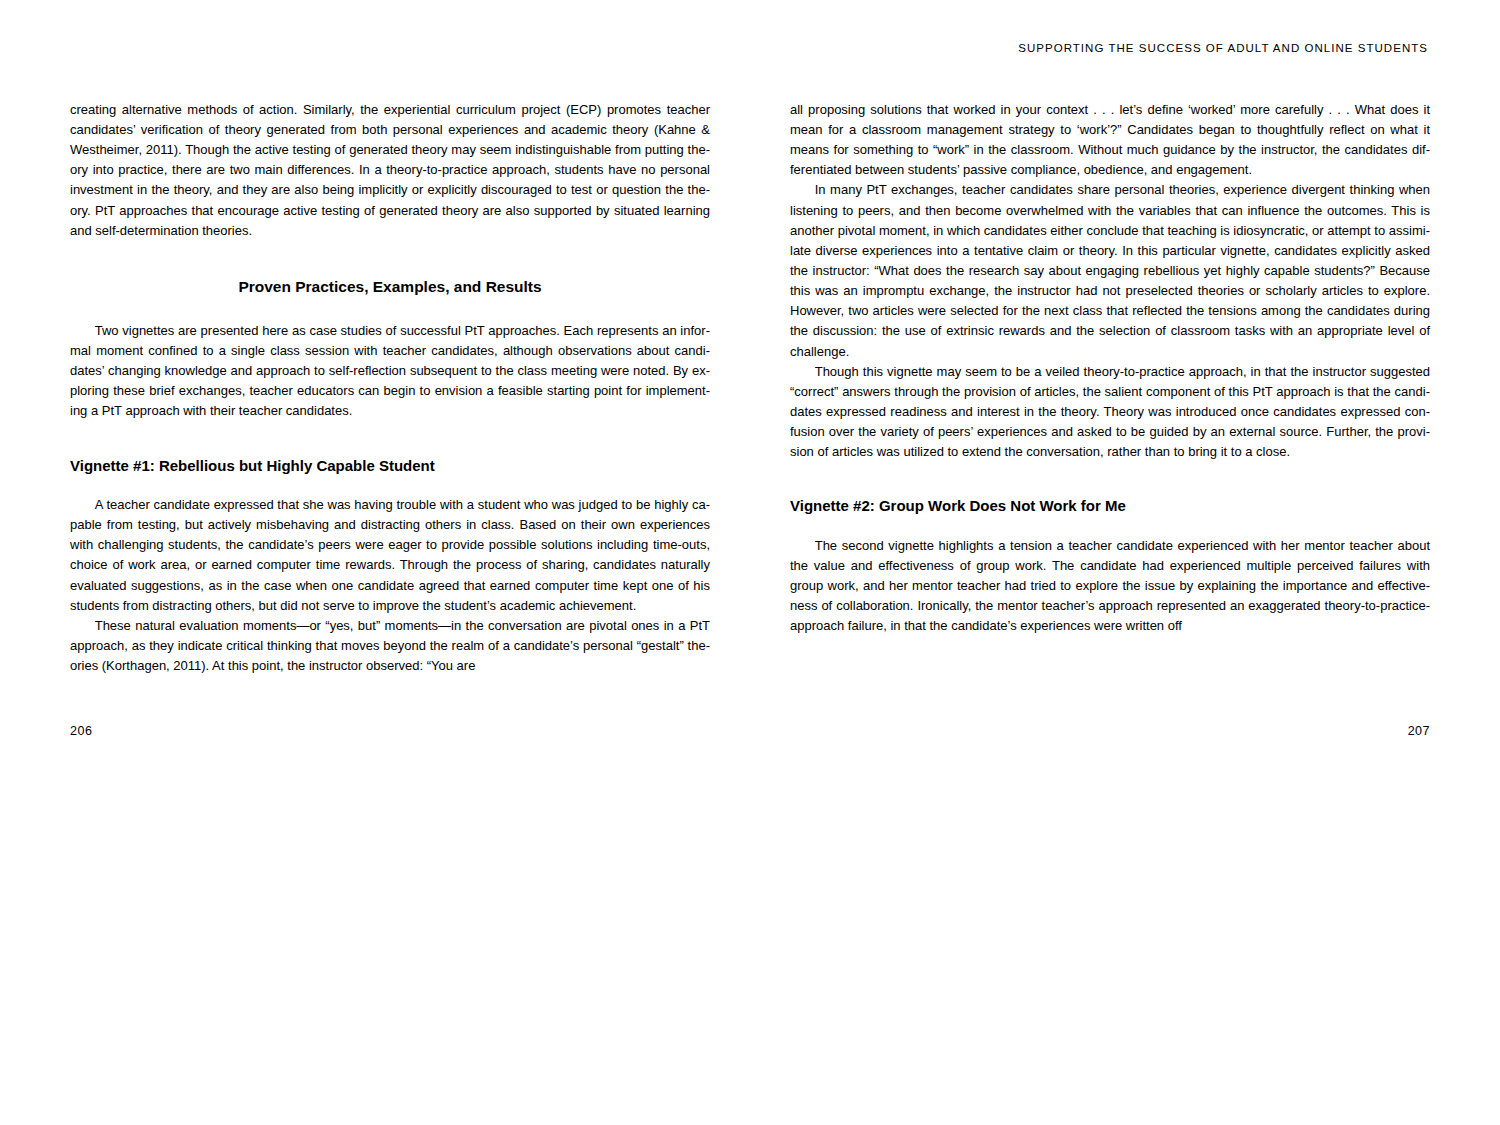Supporting the Success of Adult and Online Students
creating alternative methods of action. Similarly, the experiential curriculum project (ECP) promotes teacher candidates’ verification of theory generated from both personal experiences and academic theory (Kahne & Westheimer, 2011). Though the active testing of generated theory may seem indistinguishable from putting theory into practice, there are two main differences. In a theory-to-practice approach, students have no personal investment in the theory, and they are also being implicitly or explicitly discouraged to test or question the theory. PtT approaches that encourage active testing of generated theory are also supported by situated learning and self-determination theories.
Proven Practices, Examples, and Results
Two vignettes are presented here as case studies of successful PtT approaches. Each represents an informal moment confined to a single class session with teacher candidates, although observations about candidates’ changing knowledge and approach to self-reflection subsequent to the class meeting were noted. By exploring these brief exchanges, teacher educators can begin to envision a feasible starting point for implementing a PtT approach with their teacher candidates.
Vignette #1: Rebellious but Highly Capable Student
A teacher candidate expressed that she was having trouble with a student who was judged to be highly capable from testing, but actively misbehaving and distracting others in class. Based on their own experiences with challenging students, the candidate’s peers were eager to provide possible solutions including time-outs, choice of work area, or earned computer time rewards. Through the process of sharing, candidates naturally evaluated suggestions, as in the case when one candidate agreed that earned computer time kept one of his students from distracting others, but did not serve to improve the student’s academic achievement.
These natural evaluation moments—or “yes, but” moments—in the conversation are pivotal ones in a PtT approach, as they indicate critical thinking that moves beyond the realm of a candidate’s personal “gestalt” theories (Korthagen, 2011). At this point, the instructor observed: “You are
all proposing solutions that worked in your context . . . let’s define ‘worked’ more carefully . . . What does it mean for a classroom management strategy to ‘work’?” Candidates began to thoughtfully reflect on what it means for something to “work” in the classroom. Without much guidance by the instructor, the candidates differentiated between students’ passive compliance, obedience, and engagement.
In many PtT exchanges, teacher candidates share personal theories, experience divergent thinking when listening to peers, and then become overwhelmed with the variables that can influence the outcomes. This is another pivotal moment, in which candidates either conclude that teaching is idiosyncratic, or attempt to assimilate diverse experiences into a tentative claim or theory. In this particular vignette, candidates explicitly asked the instructor: “What does the research say about engaging rebellious yet highly capable students?” Because this was an impromptu exchange, the instructor had not preselected theories or scholarly articles to explore. However, two articles were selected for the next class that reflected the tensions among the candidates during the discussion: the use of extrinsic rewards and the selection of classroom tasks with an appropriate level of challenge.
Though this vignette may seem to be a veiled theory-to-practice approach, in that the instructor suggested “correct” answers through the provision of articles, the salient component of this PtT approach is that the candidates expressed readiness and interest in the theory. Theory was introduced once candidates expressed confusion over the variety of peers’ experiences and asked to be guided by an external source. Further, the provision of articles was utilized to extend the conversation, rather than to bring it to a close.
Vignette #2: Group Work Does Not Work for Me
The second vignette highlights a tension a teacher candidate experienced with her mentor teacher about the value and effectiveness of group work. The candidate had experienced multiple perceived failures with group work, and her mentor teacher had tried to explore the issue by explaining the importance and effectiveness of collaboration. Ironically, the mentor teacher’s approach represented an exaggerated theory-to-practice-approach failure, in that the candidate’s experiences were written off
206 207